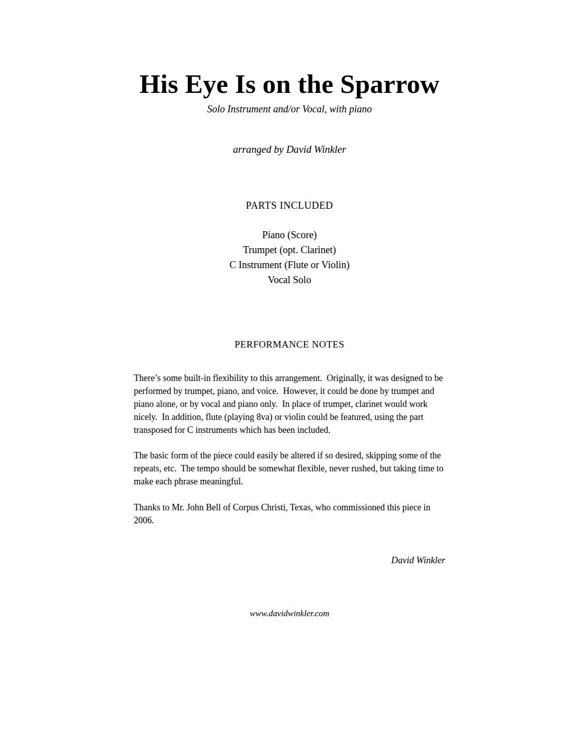His Eye Is on the Sparrow
Solo Instrument and/or Vocal, with piano
arranged by David Winkler
PARTS INCLUDED
Piano (Score)
Trumpet (opt. Clarinet)
C Instrument (Flute or Violin)
Vocal Solo
PERFORMANCE NOTES
There’s some built-in flexibility to this arrangement. Originally, it was designed to be performed by trumpet, piano, and voice. However, it could be done by trumpet and piano alone, or by vocal and piano only. In place of trumpet, clarinet would work nicely. In addition, flute (playing 8va) or violin could be featured, using the part transposed for C instruments which has been included.
The basic form of the piece could easily be altered if so desired, skipping some of the repeats, etc. The tempo should be somewhat flexible, never rushed, but taking time to make each phrase meaningful.
Thanks to Mr. John Bell of Corpus Christi, Texas, who commissioned this piece in 2006.
David Winkler
www.davidwinkler.com